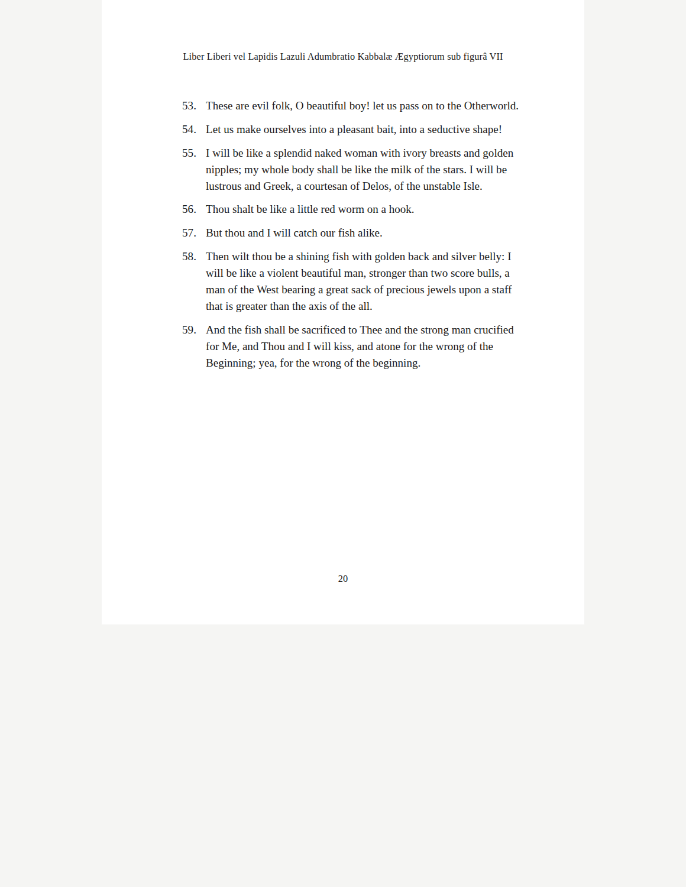Liber Liberi vel Lapidis Lazuli Adumbratio Kabbalæ Ægyptiorum sub figurâ VII
These are evil folk, O beautiful boy! let us pass on to the Otherworld.
Let us make ourselves into a pleasant bait, into a seductive shape!
I will be like a splendid naked woman with ivory breasts and golden nipples; my whole body shall be like the milk of the stars. I will be lustrous and Greek, a courtesan of Delos, of the unstable Isle.
Thou shalt be like a little red worm on a hook.
But thou and I will catch our fish alike.
Then wilt thou be a shining fish with golden back and silver belly: I will be like a violent beautiful man, stronger than two score bulls, a man of the West bearing a great sack of precious jewels upon a staff that is greater than the axis of the all.
And the fish shall be sacrificed to Thee and the strong man crucified for Me, and Thou and I will kiss, and atone for the wrong of the Beginning; yea, for the wrong of the beginning.
20